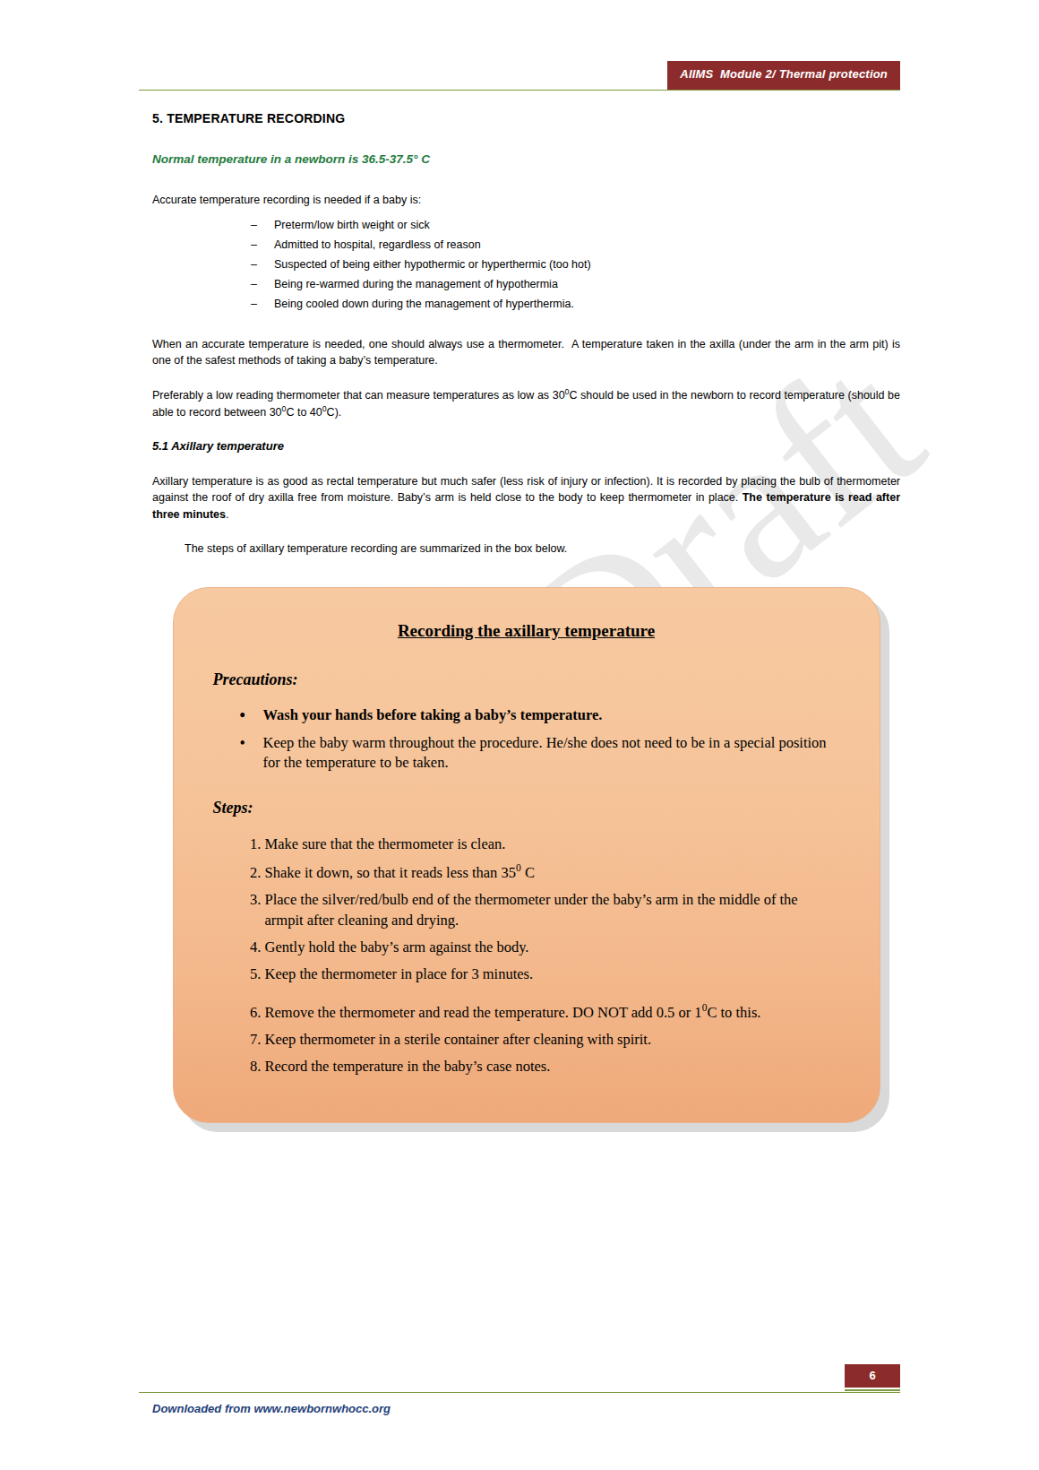Draft
AIIMS Module 2/ Thermal protection
5. TEMPERATURE RECORDING
Normal temperature in a newborn is 36.5-37.5° C
Accurate temperature recording is needed if a baby is:
Preterm/low birth weight or sick
Admitted to hospital, regardless of reason
Suspected of being either hypothermic or hyperthermic (too hot)
Being re-warmed during the management of hypothermia
Being cooled down during the management of hyperthermia.
When an accurate temperature is needed, one should always use a thermometer. A temperature taken in the axilla (under the arm in the arm pit) is one of the safest methods of taking a baby’s temperature.
Preferably a low reading thermometer that can measure temperatures as low as 300C should be used in the newborn to record temperature (should be able to record between 300C to 400C).
5.1 Axillary temperature
Axillary temperature is as good as rectal temperature but much safer (less risk of injury or infection). It is recorded by placing the bulb of thermometer against the roof of dry axilla free from moisture. Baby’s arm is held close to the body to keep thermometer in place. The temperature is read after three minutes.
The steps of axillary temperature recording are summarized in the box below.
Recording the axillary temperature
Precautions:
Wash your hands before taking a baby’s temperature.
Keep the baby warm throughout the procedure. He/she does not need to be in a special position for the temperature to be taken.
Steps:
Make sure that the thermometer is clean.
Shake it down, so that it reads less than 350 C
Place the silver/red/bulb end of the thermometer under the baby’s arm in the middle of the armpit after cleaning and drying.
Gently hold the baby’s arm against the body.
Keep the thermometer in place for 3 minutes.
Remove the thermometer and read the temperature. DO NOT add 0.5 or 10C to this.
Keep thermometer in a sterile container after cleaning with spirit.
Record the temperature in the baby’s case notes.
6
Downloaded from www.newbornwhocc.org